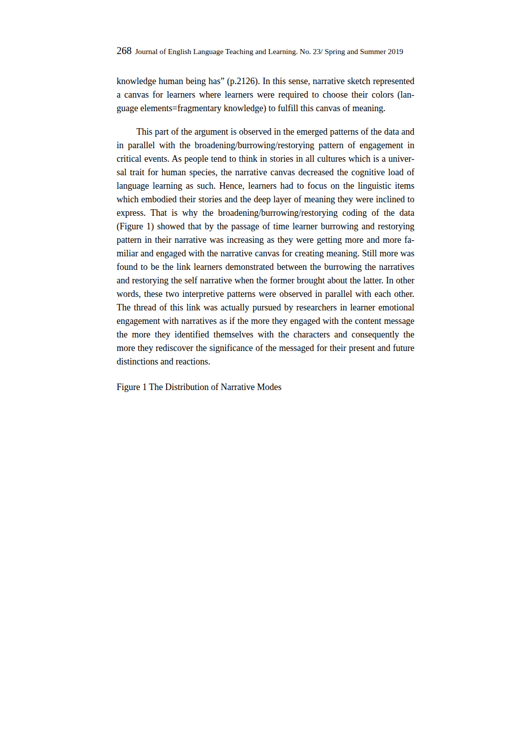268 Journal of English Language Teaching and Learning. No. 23/ Spring and Summer 2019
knowledge human being has” (p.2126). In this sense, narrative sketch represented a canvas for learners where learners were required to choose their colors (language elements=fragmentary knowledge) to fulfill this canvas of meaning.
This part of the argument is observed in the emerged patterns of the data and in parallel with the broadening/burrowing/restorying pattern of engagement in critical events. As people tend to think in stories in all cultures which is a universal trait for human species, the narrative canvas decreased the cognitive load of language learning as such. Hence, learners had to focus on the linguistic items which embodied their stories and the deep layer of meaning they were inclined to express. That is why the broadening/burrowing/restorying coding of the data (Figure 1) showed that by the passage of time learner burrowing and restorying pattern in their narrative was increasing as they were getting more and more familiar and engaged with the narrative canvas for creating meaning. Still more was found to be the link learners demonstrated between the burrowing the narratives and restorying the self narrative when the former brought about the latter. In other words, these two interpretive patterns were observed in parallel with each other. The thread of this link was actually pursued by researchers in learner emotional engagement with narratives as if the more they engaged with the content message the more they identified themselves with the characters and consequently the more they rediscover the significance of the messaged for their present and future distinctions and reactions.
Figure 1 The Distribution of Narrative Modes